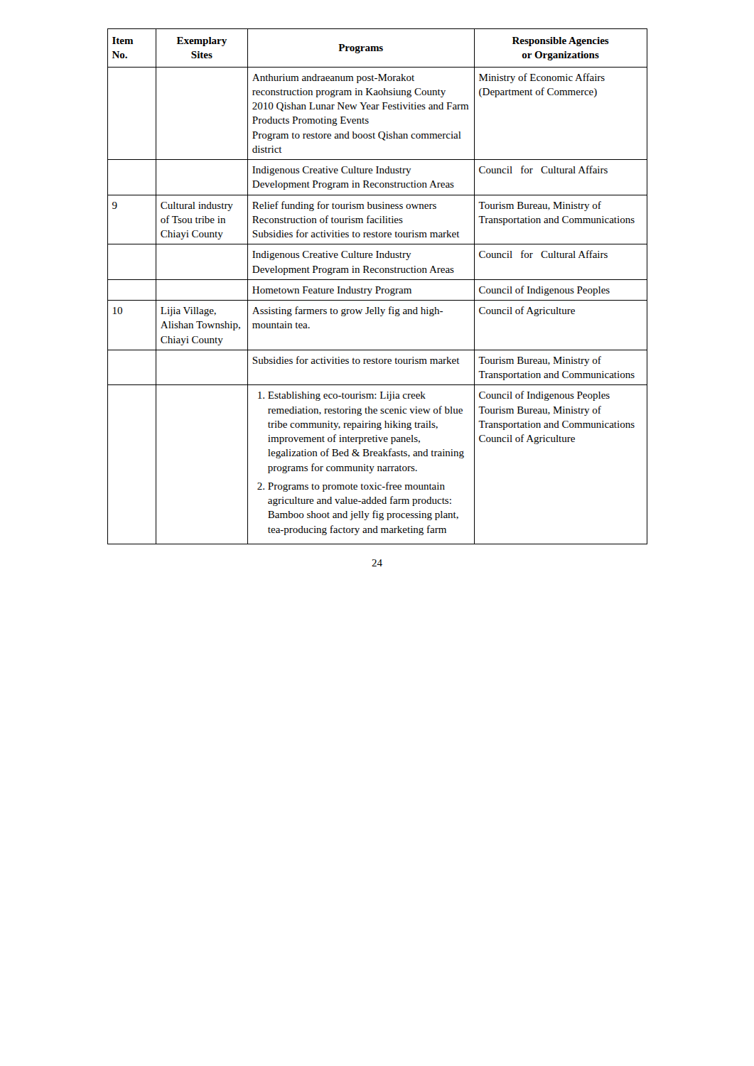| Item No. | Exemplary Sites | Programs | Responsible Agencies or Organizations |
| --- | --- | --- | --- |
| | | Anthurium andraeanum post-Morakot reconstruction program in Kaohsiung County 2010 Qishan Lunar New Year Festivities and Farm Products Promoting Events Program to restore and boost Qishan commercial district | Ministry of Economic Affairs (Department of Commerce) |
| | | Indigenous Creative Culture Industry Development Program in Reconstruction Areas | Council for Cultural Affairs |
| 9 | Cultural industry of Tsou tribe in Chiayi County | Relief funding for tourism business owners Reconstruction of tourism facilities Subsidies for activities to restore tourism market | Tourism Bureau, Ministry of Transportation and Communications |
| | | Indigenous Creative Culture Industry Development Program in Reconstruction Areas | Council for Cultural Affairs |
| | | Hometown Feature Industry Program | Council of Indigenous Peoples |
| 10 | Lijia Village, Alishan Township, Chiayi County | Assisting farmers to grow Jelly fig and high-mountain tea. | Council of Agriculture |
| | | Subsidies for activities to restore tourism market | Tourism Bureau, Ministry of Transportation and Communications |
| | | Establishing eco-tourism: Lijia creek remediation, restoring the scenic view of blue tribe community, repairing hiking trails, improvement of interpretive panels, legalization of Bed & Breakfasts, and training programs for community narrators. Programs to promote toxic-free mountain agriculture and value-added farm products: Bamboo shoot and jelly fig processing plant, tea-producing factory and marketing farm | Council of Indigenous Peoples Tourism Bureau, Ministry of Transportation and Communications Council of Agriculture |
24